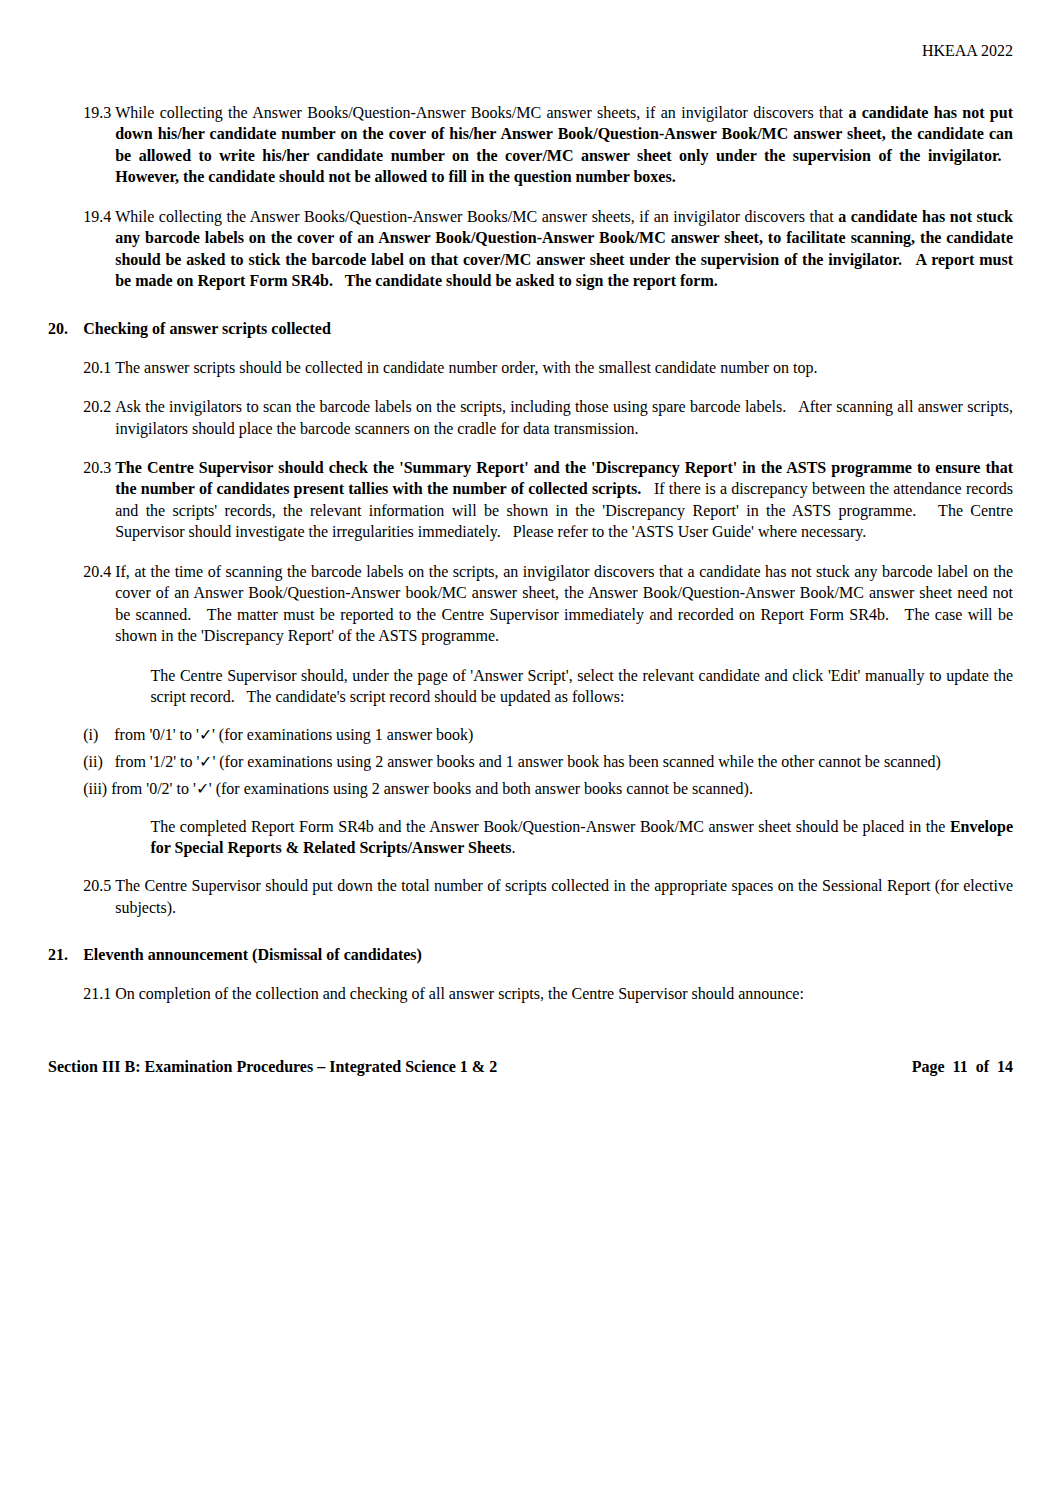HKEAA 2022
19.3
While collecting the Answer Books/Question-Answer Books/MC answer sheets, if an invigilator discovers that a candidate has not put down his/her candidate number on the cover of his/her Answer Book/Question-Answer Book/MC answer sheet, the candidate can be allowed to write his/her candidate number on the cover/MC answer sheet only under the supervision of the invigilator. However, the candidate should not be allowed to fill in the question number boxes.
19.4
While collecting the Answer Books/Question-Answer Books/MC answer sheets, if an invigilator discovers that a candidate has not stuck any barcode labels on the cover of an Answer Book/Question-Answer Book/MC answer sheet, to facilitate scanning, the candidate should be asked to stick the barcode label on that cover/MC answer sheet under the supervision of the invigilator. A report must be made on Report Form SR4b. The candidate should be asked to sign the report form.
20. Checking of answer scripts collected
20.1
The answer scripts should be collected in candidate number order, with the smallest candidate number on top.
20.2
Ask the invigilators to scan the barcode labels on the scripts, including those using spare barcode labels. After scanning all answer scripts, invigilators should place the barcode scanners on the cradle for data transmission.
20.3
The Centre Supervisor should check the 'Summary Report' and the 'Discrepancy Report' in the ASTS programme to ensure that the number of candidates present tallies with the number of collected scripts. If there is a discrepancy between the attendance records and the scripts' records, the relevant information will be shown in the 'Discrepancy Report' in the ASTS programme. The Centre Supervisor should investigate the irregularities immediately. Please refer to the 'ASTS User Guide' where necessary.
20.4
If, at the time of scanning the barcode labels on the scripts, an invigilator discovers that a candidate has not stuck any barcode label on the cover of an Answer Book/Question-Answer book/MC answer sheet, the Answer Book/Question-Answer Book/MC answer sheet need not be scanned. The matter must be reported to the Centre Supervisor immediately and recorded on Report Form SR4b. The case will be shown in the 'Discrepancy Report' of the ASTS programme.
The Centre Supervisor should, under the page of 'Answer Script', select the relevant candidate and click 'Edit' manually to update the script record. The candidate's script record should be updated as follows:
(i) from '0/1' to '✓' (for examinations using 1 answer book)
(ii) from '1/2' to '✓' (for examinations using 2 answer books and 1 answer book has been scanned while the other cannot be scanned)
(iii) from '0/2' to '✓' (for examinations using 2 answer books and both answer books cannot be scanned).
The completed Report Form SR4b and the Answer Book/Question-Answer Book/MC answer sheet should be placed in the Envelope for Special Reports & Related Scripts/Answer Sheets.
20.5
The Centre Supervisor should put down the total number of scripts collected in the appropriate spaces on the Sessional Report (for elective subjects).
21. Eleventh announcement (Dismissal of candidates)
21.1
On completion of the collection and checking of all answer scripts, the Centre Supervisor should announce:
Section III B: Examination Procedures – Integrated Science 1 & 2 Page 11 of 14